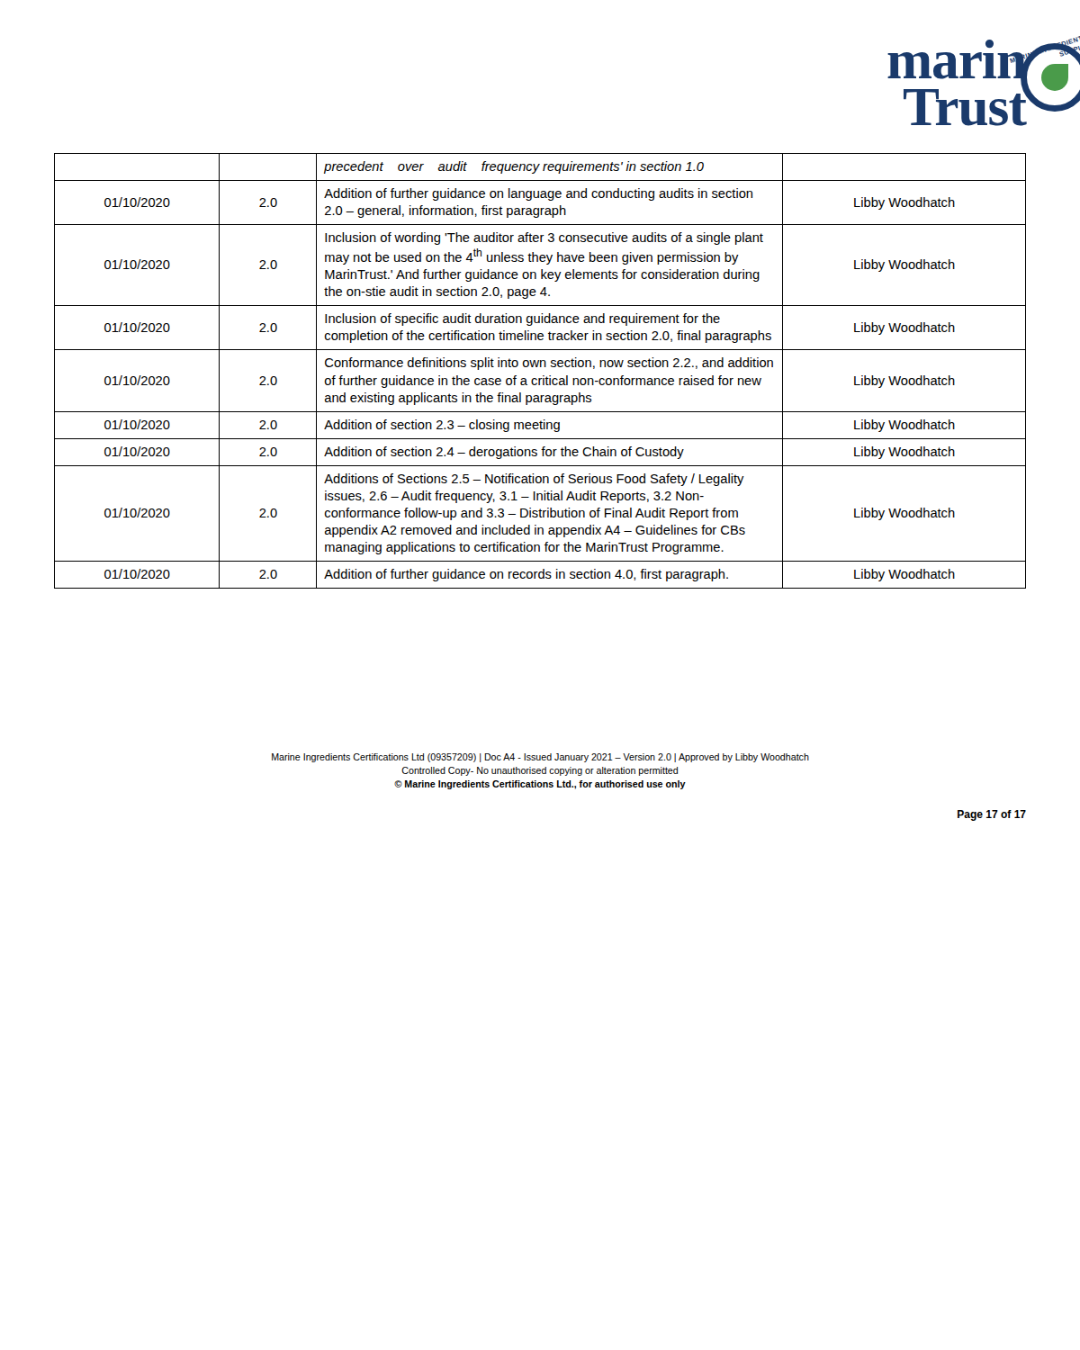MARINE INGREDIENTS RESPONSIBLY SUPPLIED
marin Trust
| | | precedent over audit frequency requirements' in section 1.0 | |
| 01/10/2020 | 2.0 | Addition of further guidance on language and conducting audits in section 2.0 – general, information, first paragraph | Libby Woodhatch |
| 01/10/2020 | 2.0 | Inclusion of wording 'The auditor after 3 consecutive audits of a single plant may not be used on the 4 th unless they have been given permission by MarinTrust.' And further guidance on key elements for consideration during the on-stie audit in section 2.0, page 4. | Libby Woodhatch |
| 01/10/2020 | 2.0 | Inclusion of specific audit duration guidance and requirement for the completion of the certification timeline tracker in section 2.0, final paragraphs | Libby Woodhatch |
| 01/10/2020 | 2.0 | Conformance definitions split into own section, now section 2.2., and addition of further guidance in the case of a critical non-conformance raised for new and existing applicants in the final paragraphs | Libby Woodhatch |
| 01/10/2020 | 2.0 | Addition of section 2.3 – closing meeting | Libby Woodhatch |
| 01/10/2020 | 2.0 | Addition of section 2.4 – derogations for the Chain of Custody | Libby Woodhatch |
| 01/10/2020 | 2.0 | Additions of Sections 2.5 – Notification of Serious Food Safety / Legality issues, 2.6 – Audit frequency, 3.1 – Initial Audit Reports, 3.2 Non-conformance follow-up and 3.3 – Distribution of Final Audit Report from appendix A2 removed and included in appendix A4 – Guidelines for CBs managing applications to certification for the MarinTrust Programme. | Libby Woodhatch |
| 01/10/2020 | 2.0 | Addition of further guidance on records in section 4.0, first paragraph. | Libby Woodhatch |
Marine Ingredients Certifications Ltd (09357209) | Doc A4 - Issued January 2021 – Version 2.0 | Approved by Libby Woodhatch
Controlled Copy- No unauthorised copying or alteration permitted
© Marine Ingredients Certifications Ltd., for authorised use only
Page 17 of 17